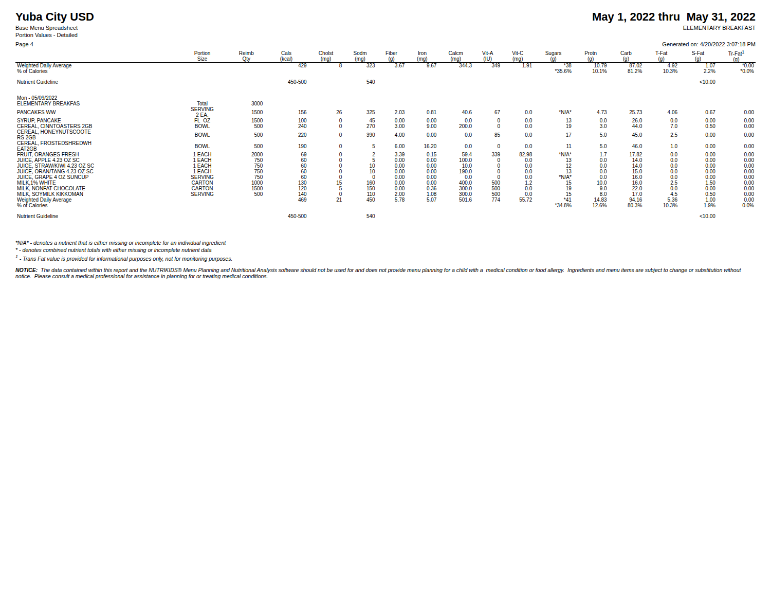Yuba City USD
May 1, 2022 thru May 31, 2022
Base Menu Spreadsheet
ELEMENTARY BREAKFAST
Portion Values - Detailed
Page 4
Generated on: 4/20/2022 3:07:18 PM
| | Portion Size | Reimb Qty | Cals (kcal) | Cholst (mg) | Sodm (mg) | Fiber (g) | Iron (mg) | Calcm (mg) | Vit-A (IU) | Vit-C (mg) | Sugars (g) | Protn (g) | Carb (g) | T-Fat (g) | S-Fat (g) | Tr-Fat 1 (g) |
| --- | --- | --- | --- | --- | --- | --- | --- | --- | --- | --- | --- | --- | --- | --- | --- | --- |
| Weighted Daily Average | | | 429 | 8 | 323 | 3.67 | 9.67 | 344.3 | 349 | 1.91 | *38 | 10.79 | 87.02 | 4.92 | 1.07 | *0.00 |
| % of Calories | | | | | | | | | | | *35.6% | 10.1% | 81.2% | 10.3% | 2.2% | *0.0% |
| Nutrient Guideline | | | 450-500 | | 540 | | | | | | | | | | <10.00 | |
| Mon - 05/09/2022 | | | | | | | | | | | | | | | | |
| ELEMENTARY BREAKFAS | Total | 3000 | | | | | | | | | | | | | | |
| PANCAKES WW | SERVING 2 EA. | 1500 | 156 | 26 | 325 | 2.03 | 0.81 | 40.6 | 67 | 0.0 | *N/A* | 4.73 | 25.73 | 4.06 | 0.67 | 0.00 |
| SYRUP, PANCAKE | FL OZ | 1500 | 100 | 0 | 45 | 0.00 | 0.00 | 0.0 | 0 | 0.0 | 13 | 0.0 | 26.0 | 0.0 | 0.00 | 0.00 |
| CEREAL, CINNTOASTERS 2GB | BOWL | 500 | 240 | 0 | 270 | 3.00 | 9.00 | 200.0 | 0 | 0.0 | 19 | 3.0 | 44.0 | 7.0 | 0.50 | 0.00 |
| CEREAL, HONEYNUTSCOOTE RS 2GB | BOWL | 500 | 220 | 0 | 390 | 4.00 | 0.00 | 0.0 | 85 | 0.0 | 17 | 5.0 | 45.0 | 2.5 | 0.00 | 0.00 |
| CEREAL, FROSTEDSHREDWH EAT2GB | BOWL | 500 | 190 | 0 | 5 | 6.00 | 16.20 | 0.0 | 0 | 0.0 | 11 | 5.0 | 46.0 | 1.0 | 0.00 | 0.00 |
| FRUIT, ORANGES FRESH | 1 EACH | 2000 | 69 | 0 | 2 | 3.39 | 0.15 | 59.4 | 339 | 82.98 | *N/A* | 1.7 | 17.82 | 0.0 | 0.00 | 0.00 |
| JUICE, APPLE 4.23 OZ SC | 1 EACH | 750 | 60 | 0 | 5 | 0.00 | 0.00 | 100.0 | 0 | 0.0 | 13 | 0.0 | 14.0 | 0.0 | 0.00 | 0.00 |
| JUICE, STRAW/KIWI 4.23 OZ SC | 1 EACH | 750 | 60 | 0 | 10 | 0.00 | 0.00 | 10.0 | 0 | 0.0 | 12 | 0.0 | 14.0 | 0.0 | 0.00 | 0.00 |
| JUICE, ORAN/TANG 4.23 OZ SC | 1 EACH | 750 | 60 | 0 | 10 | 0.00 | 0.00 | 190.0 | 0 | 0.0 | 13 | 0.0 | 15.0 | 0.0 | 0.00 | 0.00 |
| JUICE, GRAPE 4 OZ SUNCUP | SERVING | 750 | 60 | 0 | 0 | 0.00 | 0.00 | 0.0 | 0 | 0.0 | *N/A* | 0.0 | 16.0 | 0.0 | 0.00 | 0.00 |
| MILK,1% WHITE | CARTON | 1000 | 130 | 15 | 160 | 0.00 | 0.00 | 400.0 | 500 | 1.2 | 15 | 10.0 | 16.0 | 2.5 | 1.50 | 0.00 |
| MILK, NONFAT CHOCOLATE | CARTON | 1500 | 120 | 5 | 150 | 0.00 | 0.36 | 300.0 | 500 | 0.0 | 19 | 9.0 | 22.0 | 0.0 | 0.00 | 0.00 |
| MILK, SOYMILK KIKKOMAN | SERVING | 500 | 140 | 0 | 110 | 2.00 | 1.08 | 300.0 | 500 | 0.0 | 15 | 8.0 | 17.0 | 4.5 | 0.50 | 0.00 |
| Weighted Daily Average | | | 469 | 21 | 450 | 5.78 | 5.07 | 501.6 | 774 | 55.72 | *41 | 14.83 | 94.16 | 5.36 | 1.00 | 0.00 |
| % of Calories | | | | | | | | | | | *34.8% | 12.6% | 80.3% | 10.3% | 1.9% | 0.0% |
| Nutrient Guideline | | | 450-500 | | 540 | | | | | | | | | | <10.00 | |
*N/A* - denotes a nutrient that is either missing or incomplete for an individual ingredient
* - denotes combined nutrient totals with either missing or incomplete nutrient data
1 - Trans Fat value is provided for informational purposes only, not for monitoring purposes.
NOTICE: The data contained within this report and the NUTRIKIDS® Menu Planning and Nutritional Analysis software should not be used for and does not provide menu planning for a child with a medical condition or food allergy. Ingredients and menu items are subject to change or substitution without notice. Please consult a medical professional for assistance in planning for or treating medical conditions.